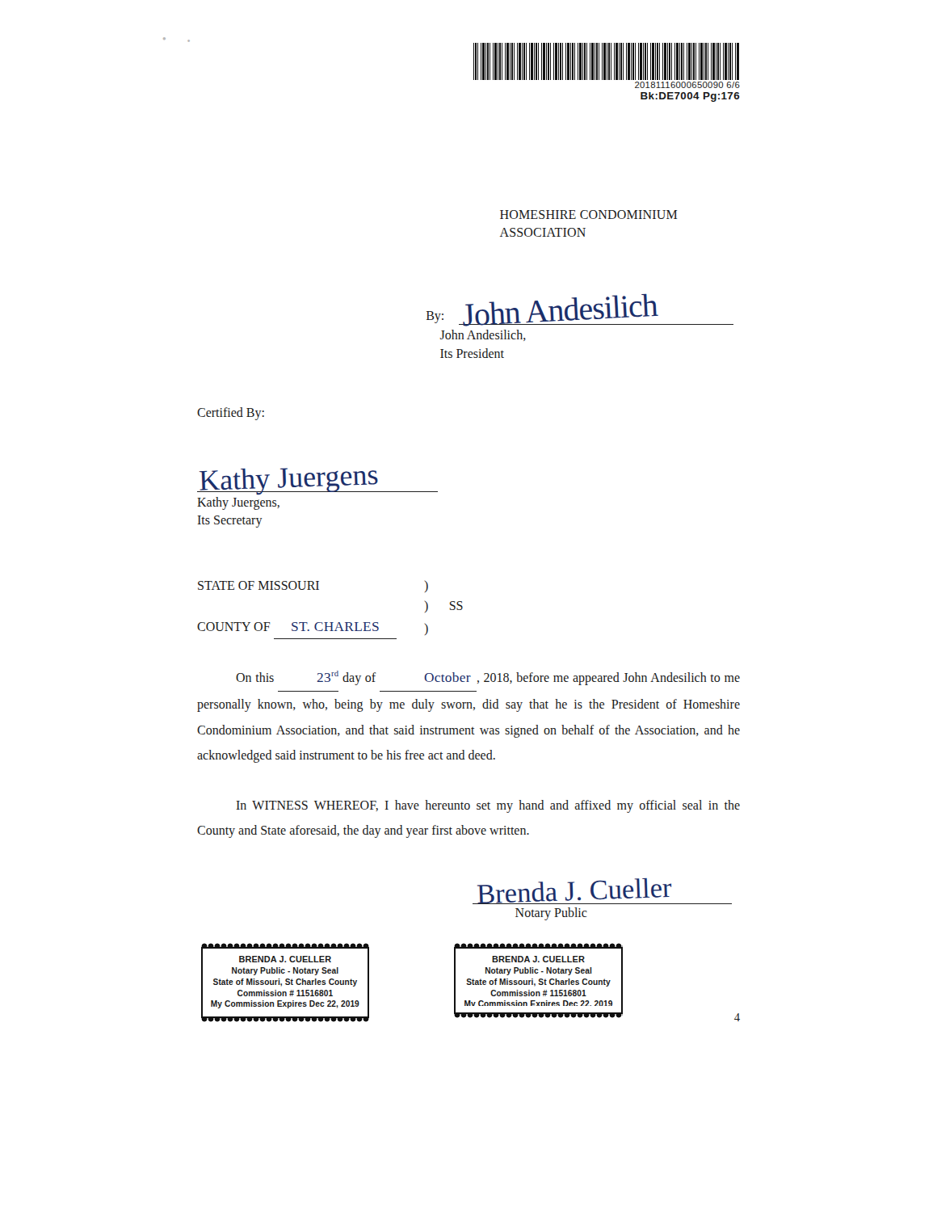• •
20181116000650090 6/6
Bk:DE7004 Pg:176
HOMESHIRE CONDOMINIUM
ASSOCIATION
By:
John Andesilich
John Andesilich,
Its President
Certified By:
Kathy Juergens
Kathy Juergens,
Its Secretary
| STATE OF MISSOURI | ) | |
| | ) | SS |
| COUNTY OF ST. CHARLES | ) | |
On this 23rd day of October, 2018, before me appeared John Andesilich to me personally known, who, being by me duly sworn, did say that he is the President of Homeshire Condominium Association, and that said instrument was signed on behalf of the Association, and he acknowledged said instrument to be his free act and deed.
In WITNESS WHEREOF, I have hereunto set my hand and affixed my official seal in the County and State aforesaid, the day and year first above written.
Brenda J. Cueller
Notary Public
BRENDA J. CUELLER
Notary Public - Notary Seal
State of Missouri, St Charles County
Commission # 11516801
My Commission Expires Dec 22, 2019
BRENDA J. CUELLER
Notary Public - Notary Seal
State of Missouri, St Charles County
Commission # 11516801
My Commission Expires Dec 22, 2019
4